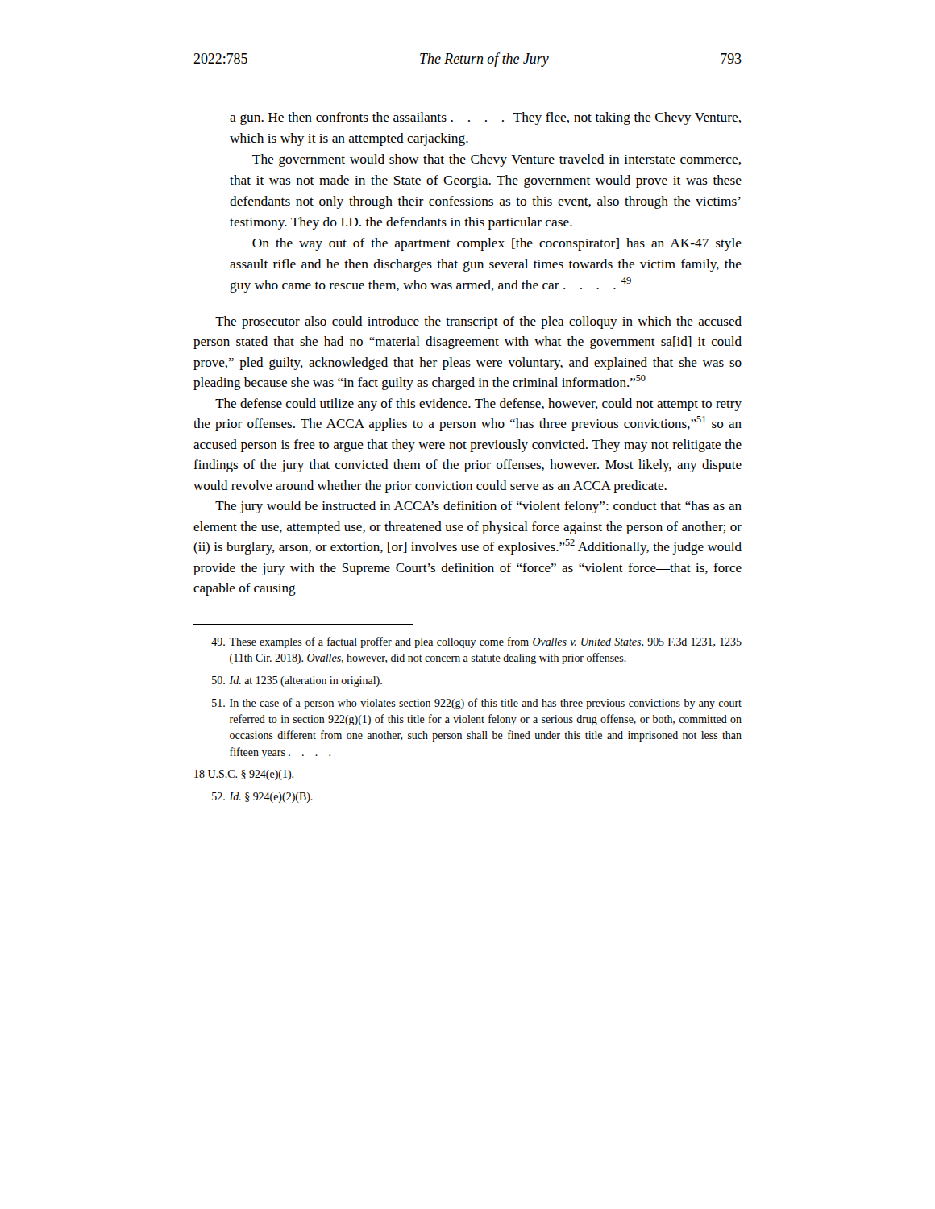2022:785
The Return of the Jury
793
a gun. He then confronts the assailants . . . . They flee, not taking the Chevy Venture, which is why it is an attempted carjacking.
The government would show that the Chevy Venture traveled in interstate commerce, that it was not made in the State of Georgia. The government would prove it was these defendants not only through their confessions as to this event, also through the victims’ testimony. They do I.D. the defendants in this particular case.
On the way out of the apartment complex [the coconspirator] has an AK-47 style assault rifle and he then discharges that gun several times towards the victim family, the guy who came to rescue them, who was armed, and the car . . . .49
The prosecutor also could introduce the transcript of the plea colloquy in which the accused person stated that she had no “material disagreement with what the government sa[id] it could prove,” pled guilty, acknowledged that her pleas were voluntary, and explained that she was so pleading because she was “in fact guilty as charged in the criminal information.”50
The defense could utilize any of this evidence. The defense, however, could not attempt to retry the prior offenses. The ACCA applies to a person who “has three previous convictions,”51 so an accused person is free to argue that they were not previously convicted. They may not relitigate the findings of the jury that convicted them of the prior offenses, however. Most likely, any dispute would revolve around whether the prior conviction could serve as an ACCA predicate.
The jury would be instructed in ACCA’s definition of “violent felony”: conduct that “has as an element the use, attempted use, or threatened use of physical force against the person of another; or (ii) is burglary, arson, or extortion, [or] involves use of explosives.”52 Additionally, the judge would provide the jury with the Supreme Court’s definition of “force” as “violent force—that is, force capable of causing
49.
These examples of a factual proffer and plea colloquy come from Ovalles v. United States, 905 F.3d 1231, 1235 (11th Cir. 2018). Ovalles, however, did not concern a statute dealing with prior offenses.
50.
Id. at 1235 (alteration in original).
51.
In the case of a person who violates section 922(g) of this title and has three previous convictions by any court referred to in section 922(g)(1) of this title for a violent felony or a serious drug offense, or both, committed on occasions different from one another, such person shall be fined under this title and imprisoned not less than fifteen years . . . .
18 U.S.C. § 924(e)(1).
52.
Id. § 924(e)(2)(B).